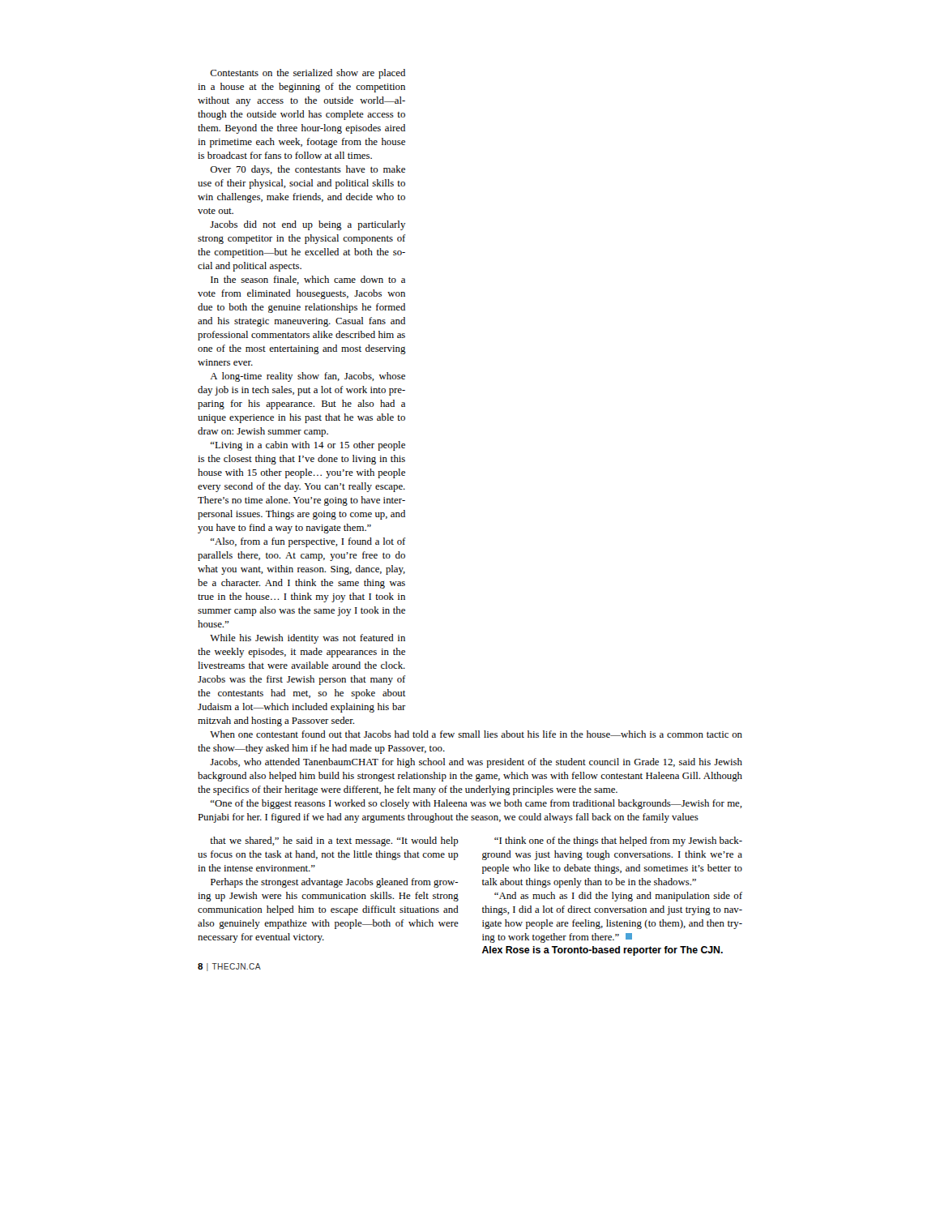Contestants on the serialized show are placed in a house at the beginning of the competition without any access to the outside world—although the outside world has complete access to them. Beyond the three hour-long episodes aired in primetime each week, footage from the house is broadcast for fans to follow at all times.
Over 70 days, the contestants have to make use of their physical, social and political skills to win challenges, make friends, and decide who to vote out.
Jacobs did not end up being a particularly strong competitor in the physical components of the competition—but he excelled at both the social and political aspects.
In the season finale, which came down to a vote from eliminated houseguests, Jacobs won due to both the genuine relationships he formed and his strategic maneuvering. Casual fans and professional commentators alike described him as one of the most entertaining and most deserving winners ever.
A long-time reality show fan, Jacobs, whose day job is in tech sales, put a lot of work into preparing for his appearance. But he also had a unique experience in his past that he was able to draw on: Jewish summer camp.
“Living in a cabin with 14 or 15 other people is the closest thing that I’ve done to living in this house with 15 other people… you’re with people every second of the day. You can’t really escape. There’s no time alone. You’re going to have interpersonal issues. Things are going to come up, and you have to find a way to navigate them.”
“Also, from a fun perspective, I found a lot of parallels there, too. At camp, you’re free to do what you want, within reason. Sing, dance, play, be a character. And I think the same thing was true in the house… I think my joy that I took in summer camp also was the same joy I took in the house.”
While his Jewish identity was not featured in the weekly episodes, it made appearances in the livestreams that were available around the clock. Jacobs was the first Jewish person that many of the contestants had met, so he spoke about Judaism a lot—which included explaining his bar mitzvah and hosting a Passover seder.
When one contestant found out that Jacobs had told a few small lies about his life in the house—which is a common tactic on the show—they asked him if he had made up Passover, too.
Jacobs, who attended TanenbaumCHAT for high school and was president of the student council in Grade 12, said his Jewish background also helped him build his strongest relationship in the game, which was with fellow contestant Haleena Gill. Although the specifics of their heritage were different, he felt many of the underlying principles were the same.
“One of the biggest reasons I worked so closely with Haleena was we both came from traditional backgrounds—Jewish for me, Punjabi for her. I figured if we had any arguments throughout the season, we could always fall back on the family values
that we shared,” he said in a text message. “It would help us focus on the task at hand, not the little things that come up in the intense environment.”
Perhaps the strongest advantage Jacobs gleaned from growing up Jewish were his communication skills. He felt strong communication helped him to escape difficult situations and also genuinely empathize with people—both of which were necessary for eventual victory.
“I think one of the things that helped from my Jewish background was just having tough conversations. I think we’re a people who like to debate things, and sometimes it’s better to talk about things openly than to be in the shadows.”
“And as much as I did the lying and manipulation side of things, I did a lot of direct conversation and just trying to navigate how people are feeling, listening (to them), and then trying to work together from there.”
Alex Rose is a Toronto-based reporter for The CJN.
8|THECJN.CA